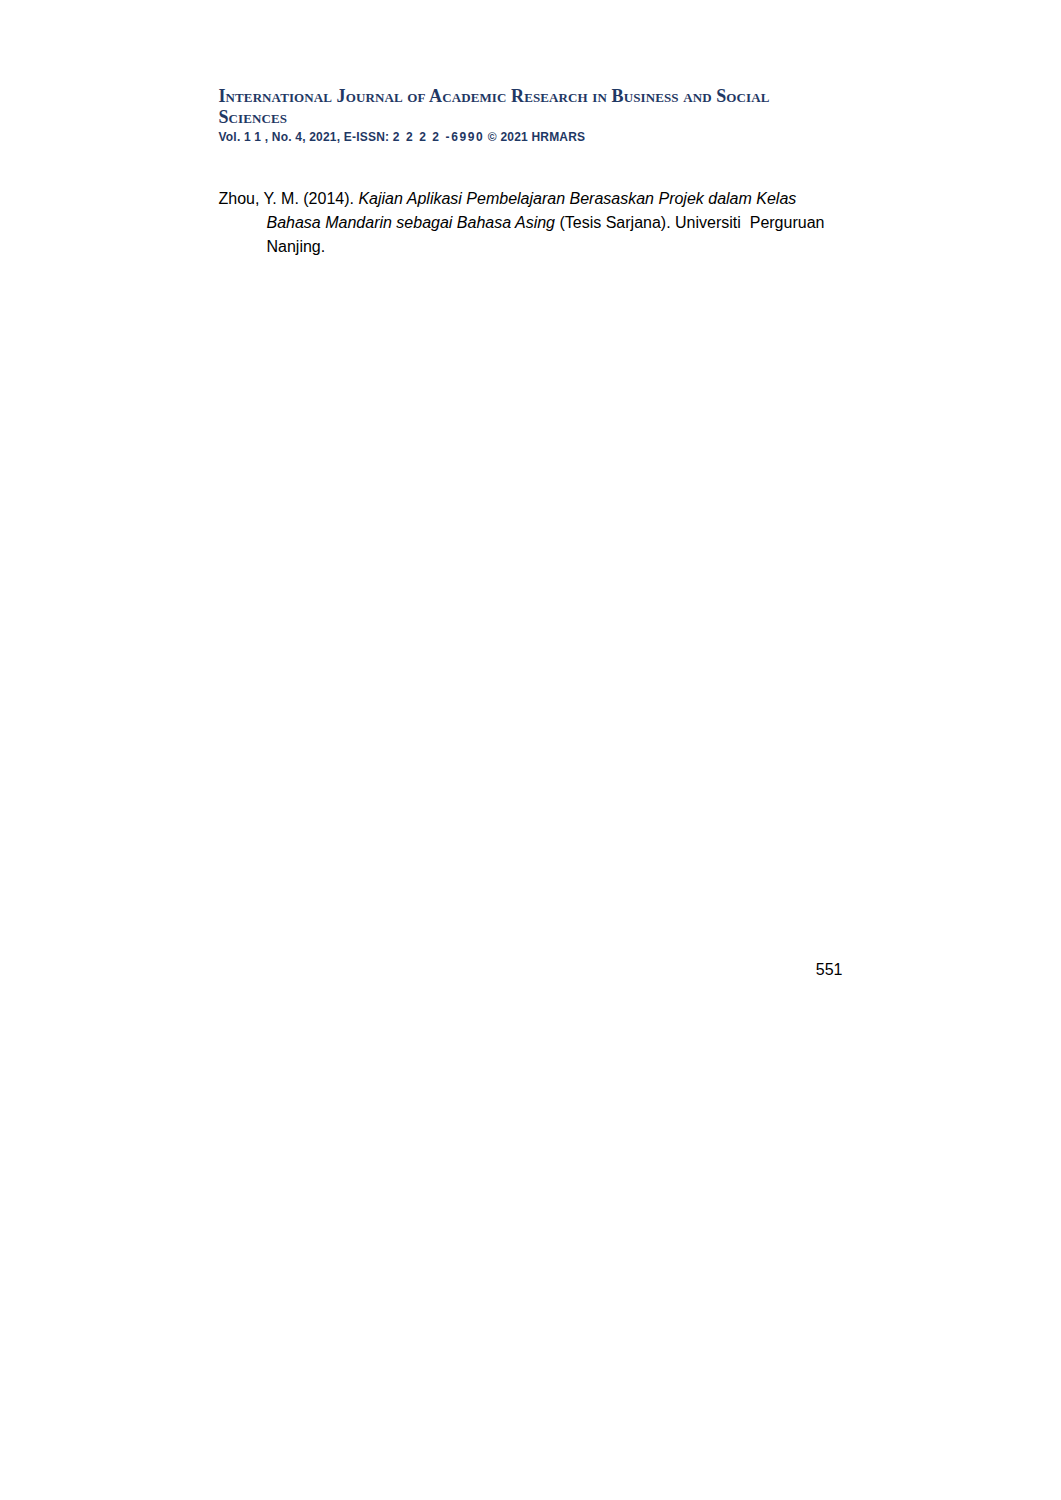International Journal of Academic Research in Business and Social Sciences
Vol. 1 1 , No. 4, 2021, E-ISSN: 2 2 2 2 -6990 © 2021 HRMARS
Zhou, Y. M. (2014). Kajian Aplikasi Pembelajaran Berasaskan Projek dalam Kelas Bahasa Mandarin sebagai Bahasa Asing (Tesis Sarjana). Universiti Perguruan Nanjing.
551